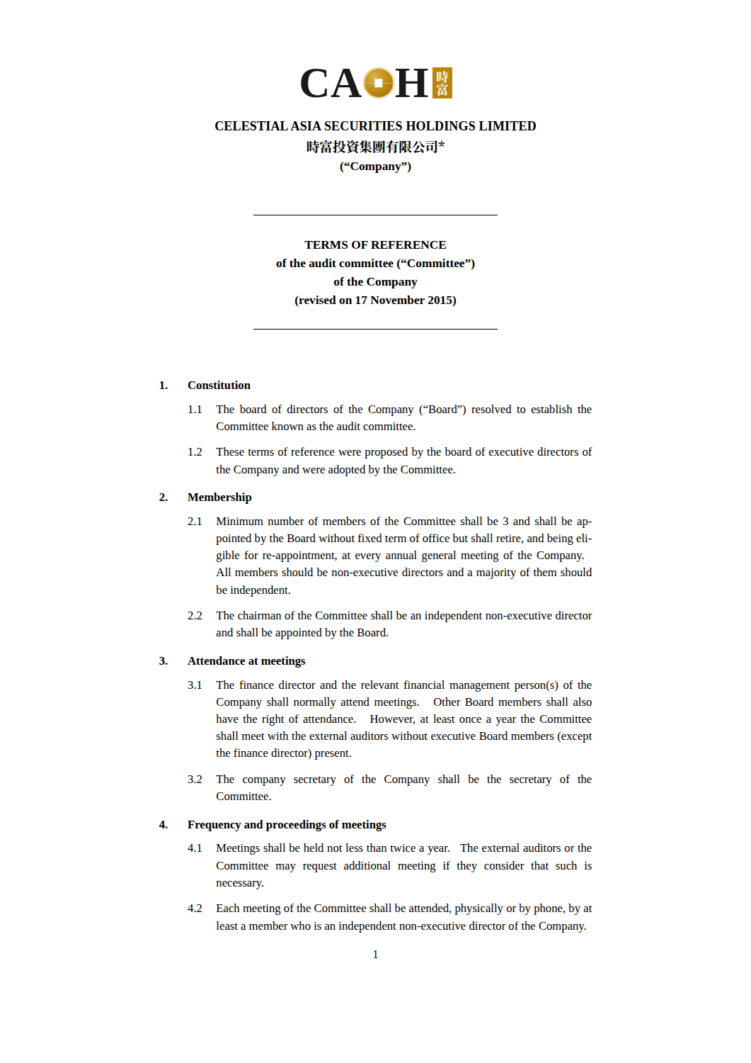CA H時富
CELESTIAL ASIA SECURITIES HOLDINGS LIMITED
時富投資集團有限公司*
(“Company”)
TERMS OF REFERENCE of the audit committee (“Committee”) of the Company (revised on 17 November 2015)
1. Constitution
1.1 The board of directors of the Company (“Board”) resolved to establish the Committee known as the audit committee.
1.2 These terms of reference were proposed by the board of executive directors of the Company and were adopted by the Committee.
2. Membership
2.1 Minimum number of members of the Committee shall be 3 and shall be appointed by the Board without fixed term of office but shall retire, and being eligible for re-appointment, at every annual general meeting of the Company. All members should be non-executive directors and a majority of them should be independent.
2.2 The chairman of the Committee shall be an independent non-executive director and shall be appointed by the Board.
3. Attendance at meetings
3.1 The finance director and the relevant financial management person(s) of the Company shall normally attend meetings. Other Board members shall also have the right of attendance. However, at least once a year the Committee shall meet with the external auditors without executive Board members (except the finance director) present.
3.2 The company secretary of the Company shall be the secretary of the Committee.
4. Frequency and proceedings of meetings
4.1 Meetings shall be held not less than twice a year. The external auditors or the Committee may request additional meeting if they consider that such is necessary.
4.2 Each meeting of the Committee shall be attended, physically or by phone, by at least a member who is an independent non-executive director of the Company.
1